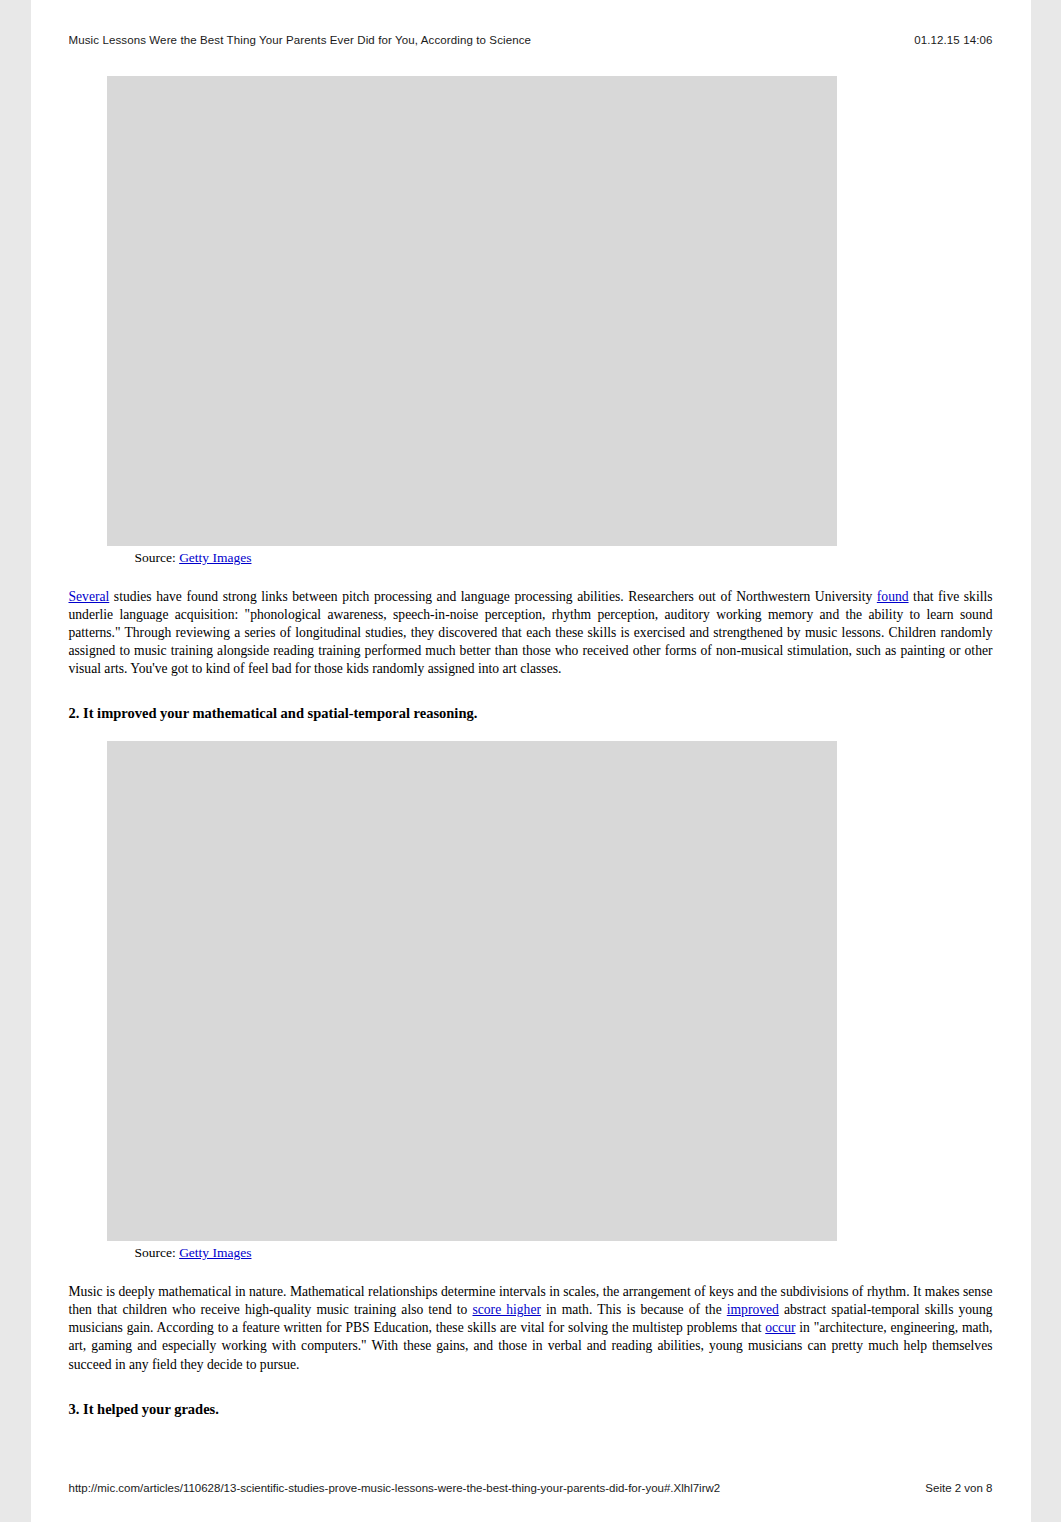Music Lessons Were the Best Thing Your Parents Ever Did for You, According to Science
01.12.15 14:06
Source: Getty Images
Several studies have found strong links between pitch processing and language processing abilities. Researchers out of Northwestern University found that five skills underlie language acquisition: "phonological awareness, speech-in-noise perception, rhythm perception, auditory working memory and the ability to learn sound patterns." Through reviewing a series of longitudinal studies, they discovered that each these skills is exercised and strengthened by music lessons. Children randomly assigned to music training alongside reading training performed much better than those who received other forms of non-musical stimulation, such as painting or other visual arts. You've got to kind of feel bad for those kids randomly assigned into art classes.
2. It improved your mathematical and spatial-temporal reasoning.
Source: Getty Images
Music is deeply mathematical in nature. Mathematical relationships determine intervals in scales, the arrangement of keys and the subdivisions of rhythm. It makes sense then that children who receive high-quality music training also tend to score higher in math. This is because of the improved abstract spatial-temporal skills young musicians gain. According to a feature written for PBS Education, these skills are vital for solving the multistep problems that occur in "architecture, engineering, math, art, gaming and especially working with computers." With these gains, and those in verbal and reading abilities, young musicians can pretty much help themselves succeed in any field they decide to pursue.
3. It helped your grades.
http://mic.com/articles/110628/13-scientific-studies-prove-music-lessons-were-the-best-thing-your-parents-did-for-you#.Xlhl7irw2
Seite 2 von 8